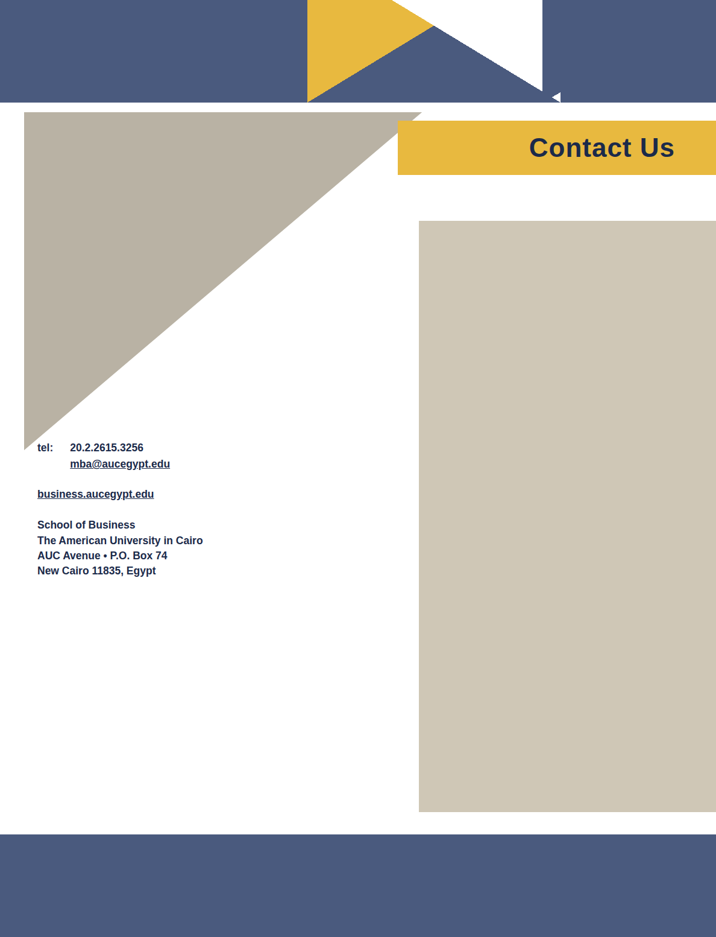Contact Us
| tel: | 20.2.2615.3256 |
| | mba@aucegypt.edu |
business.aucegypt.edu
School of Business
The American University in Cairo
AUC Avenue • P.O. Box 74
New Cairo 11835, Egypt